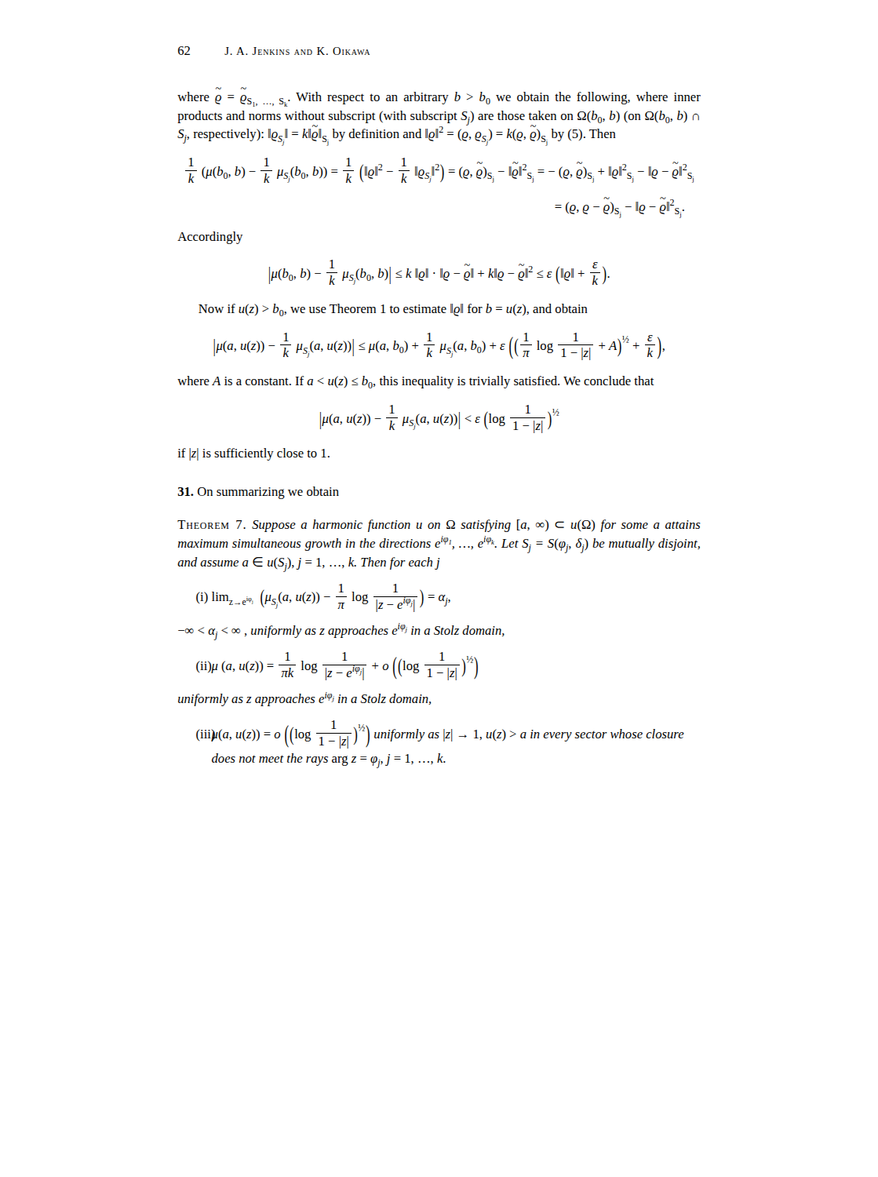62 J. A. Jenkins and K. Oikawa
where ~ϱ = ~ϱS1, …, Sk. With respect to an arbitrary b > b0 we obtain the following, where inner products and norms without subscript (with subscript Sj) are those taken on Ω(b0, b) (on Ω(b0, b) ∩ Sj, respectively): ‖ϱSj‖ = k‖~ϱ‖Sj by definition and ‖ϱ‖2 = (ϱ, ϱSj) = k(ϱ, ~ϱ)Sj by (5). Then
1 k (μ(b0, b) − 1 k μSj(b0, b)) = 1 k (‖ϱ‖2 − 1 k ‖ϱSj‖2) = (ϱ, ~ϱ)Sj − ‖~ϱ‖2Sj = − (ϱ, ~ϱ)Sj + ‖ϱ‖2Sj − ‖ϱ − ~ϱ‖2Sj
= (ϱ, ϱ − ~ϱ)Sj − ‖ϱ − ~ϱ‖2Sj.
Accordingly
|μ(b0, b) − 1 k μSj(b0, b)| ≤ k ‖ϱ‖ · ‖ϱ − ~ϱ‖ + k‖ϱ − ~ϱ‖2 ≤ ε (‖ϱ‖ + εk).
Now if u(z) > b0, we use Theorem 1 to estimate ‖ϱ‖ for b = u(z), and obtain
|μ(a, u(z)) − 1 k μSj(a, u(z))| ≤ μ(a, b0) + 1 k μSj(a, b0) + ε ((1 π log 11 − |z| + A)½ + εk),
where A is a constant. If a < u(z) ≤ b0, this inequality is trivially satisfied. We conclude that
|μ(a, u(z)) − 1 k μSj(a, u(z))| < ε (log 11 − |z|)½
if |z| is sufficiently close to 1.
31. On summarizing we obtain
Theorem 7. Suppose a harmonic function u on Ω satisfying [a, ∞) ⊂ u(Ω) for some a attains maximum simultaneous growth in the directions eiφ1, …, eiφk. Let Sj = S(φj, δj) be mutually disjoint, and assume a ∈ u(Sj), j = 1, …, k. Then for each j
(i) limz→eiφj (μSj(a, u(z)) − 1 π log 1|z − eiφj|) = αj,
−∞ < αj < ∞ , uniformly as z approaches eiφj in a Stolz domain,
(ii) μ (a, u(z)) = 1 πk log 1|z − eiφj| + o ((log 11 − |z|)½)
uniformly as z approaches eiφj in a Stolz domain,
(iii) μ(a, u(z)) = o ((log 11 − |z|)½) uniformly as |z| → 1, u(z) > a in every sector whose closure does not meet the rays arg z = φj, j = 1, …, k.